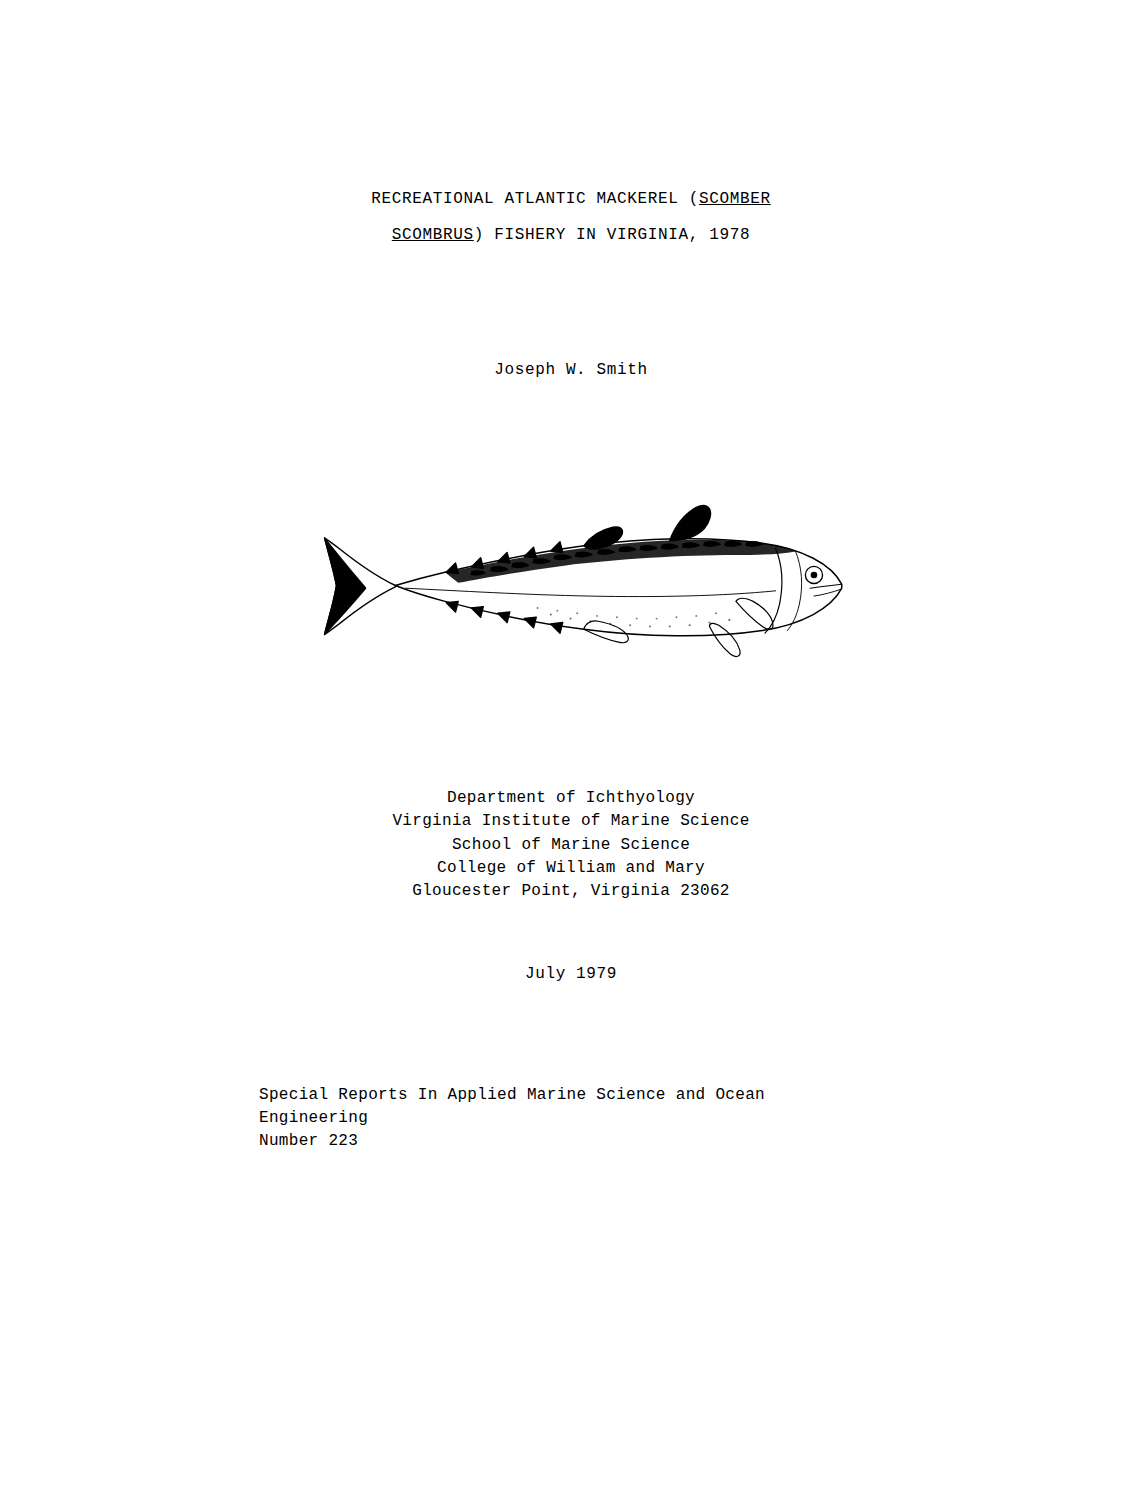RECREATIONAL ATLANTIC MACKEREL (SCOMBER
SCOMBRUS) FISHERY IN VIRGINIA, 1978
Joseph W. Smith
Department of Ichthyology
Virginia Institute of Marine Science
School of Marine Science
College of William and Mary
Gloucester Point, Virginia 23062
July 1979
Special Reports In Applied Marine Science and Ocean Engineering Number 223